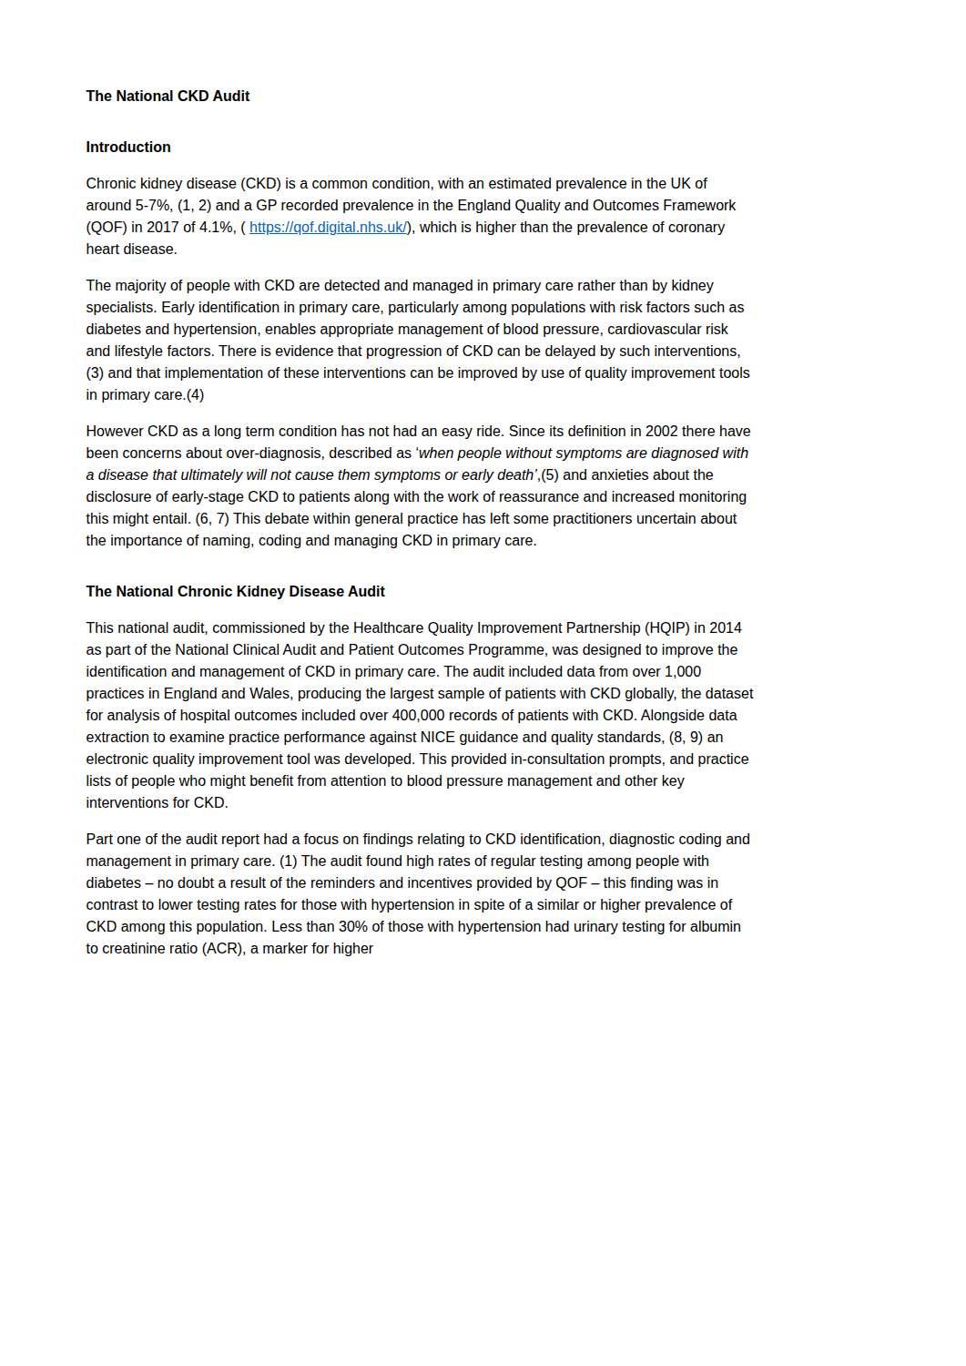The National CKD Audit
Introduction
Chronic kidney disease (CKD) is a common condition, with an estimated prevalence in the UK of around 5-7%, (1, 2) and a GP recorded prevalence in the England Quality and Outcomes Framework (QOF) in 2017 of 4.1%, ( https://qof.digital.nhs.uk/), which is higher than the prevalence of coronary heart disease.
The majority of people with CKD are detected and managed in primary care rather than by kidney specialists. Early identification in primary care, particularly among populations with risk factors such as diabetes and hypertension, enables appropriate management of blood pressure, cardiovascular risk and lifestyle factors. There is evidence that progression of CKD can be delayed by such interventions, (3) and that implementation of these interventions can be improved by use of quality improvement tools in primary care.(4)
However CKD as a long term condition has not had an easy ride. Since its definition in 2002 there have been concerns about over-diagnosis, described as ‘when people without symptoms are diagnosed with a disease that ultimately will not cause them symptoms or early death’,(5) and anxieties about the disclosure of early-stage CKD to patients along with the work of reassurance and increased monitoring this might entail. (6, 7) This debate within general practice has left some practitioners uncertain about the importance of naming, coding and managing CKD in primary care.
The National Chronic Kidney Disease Audit
This national audit, commissioned by the Healthcare Quality Improvement Partnership (HQIP) in 2014 as part of the National Clinical Audit and Patient Outcomes Programme, was designed to improve the identification and management of CKD in primary care. The audit included data from over 1,000 practices in England and Wales, producing the largest sample of patients with CKD globally, the dataset for analysis of hospital outcomes included over 400,000 records of patients with CKD. Alongside data extraction to examine practice performance against NICE guidance and quality standards, (8, 9) an electronic quality improvement tool was developed. This provided in-consultation prompts, and practice lists of people who might benefit from attention to blood pressure management and other key interventions for CKD.
Part one of the audit report had a focus on findings relating to CKD identification, diagnostic coding and management in primary care. (1) The audit found high rates of regular testing among people with diabetes – no doubt a result of the reminders and incentives provided by QOF – this finding was in contrast to lower testing rates for those with hypertension in spite of a similar or higher prevalence of CKD among this population. Less than 30% of those with hypertension had urinary testing for albumin to creatinine ratio (ACR), a marker for higher